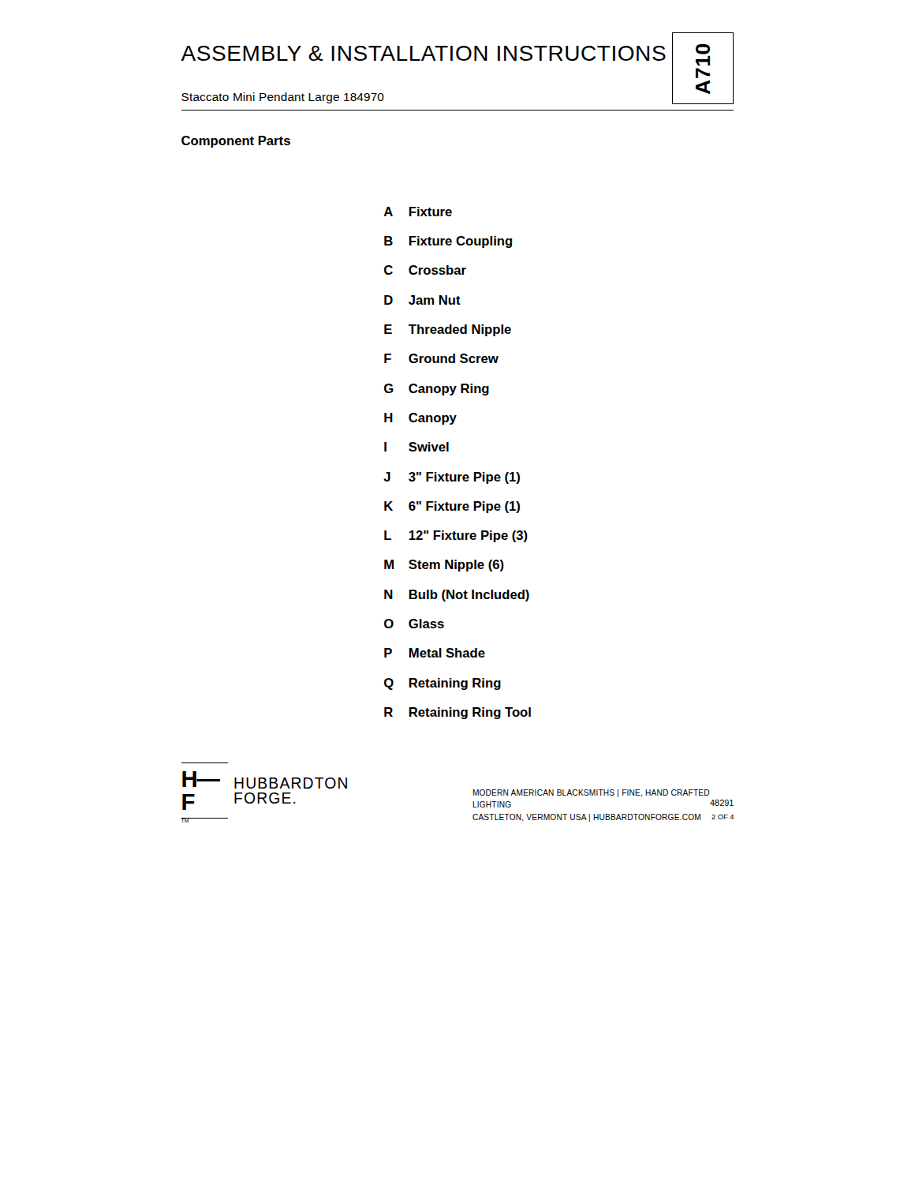ASSEMBLY & INSTALLATION INSTRUCTIONS
A710
Staccato Mini Pendant Large 184970
Component Parts
AFixture
BFixture Coupling
CCrossbar
DJam Nut
EThreaded Nipple
FGround Screw
GCanopy Ring
HCanopy
ISwivel
J 3" Fixture Pipe (1)
K 6" Fixture Pipe (1)
L 12" Fixture Pipe (3)
MStem Nipple (6)
NBulb (Not Included)
OGlass
PMetal Shade
QRetaining Ring
RRetaining Ring Tool
H—F
HUBBARDTON FORGE.
TM
MODERN AMERICAN BLACKSMITHS | FINE, HAND CRAFTED LIGHTING
CASTLETON, VERMONT USA | HUBBARDTONFORGE.COM
48291
2 OF 4